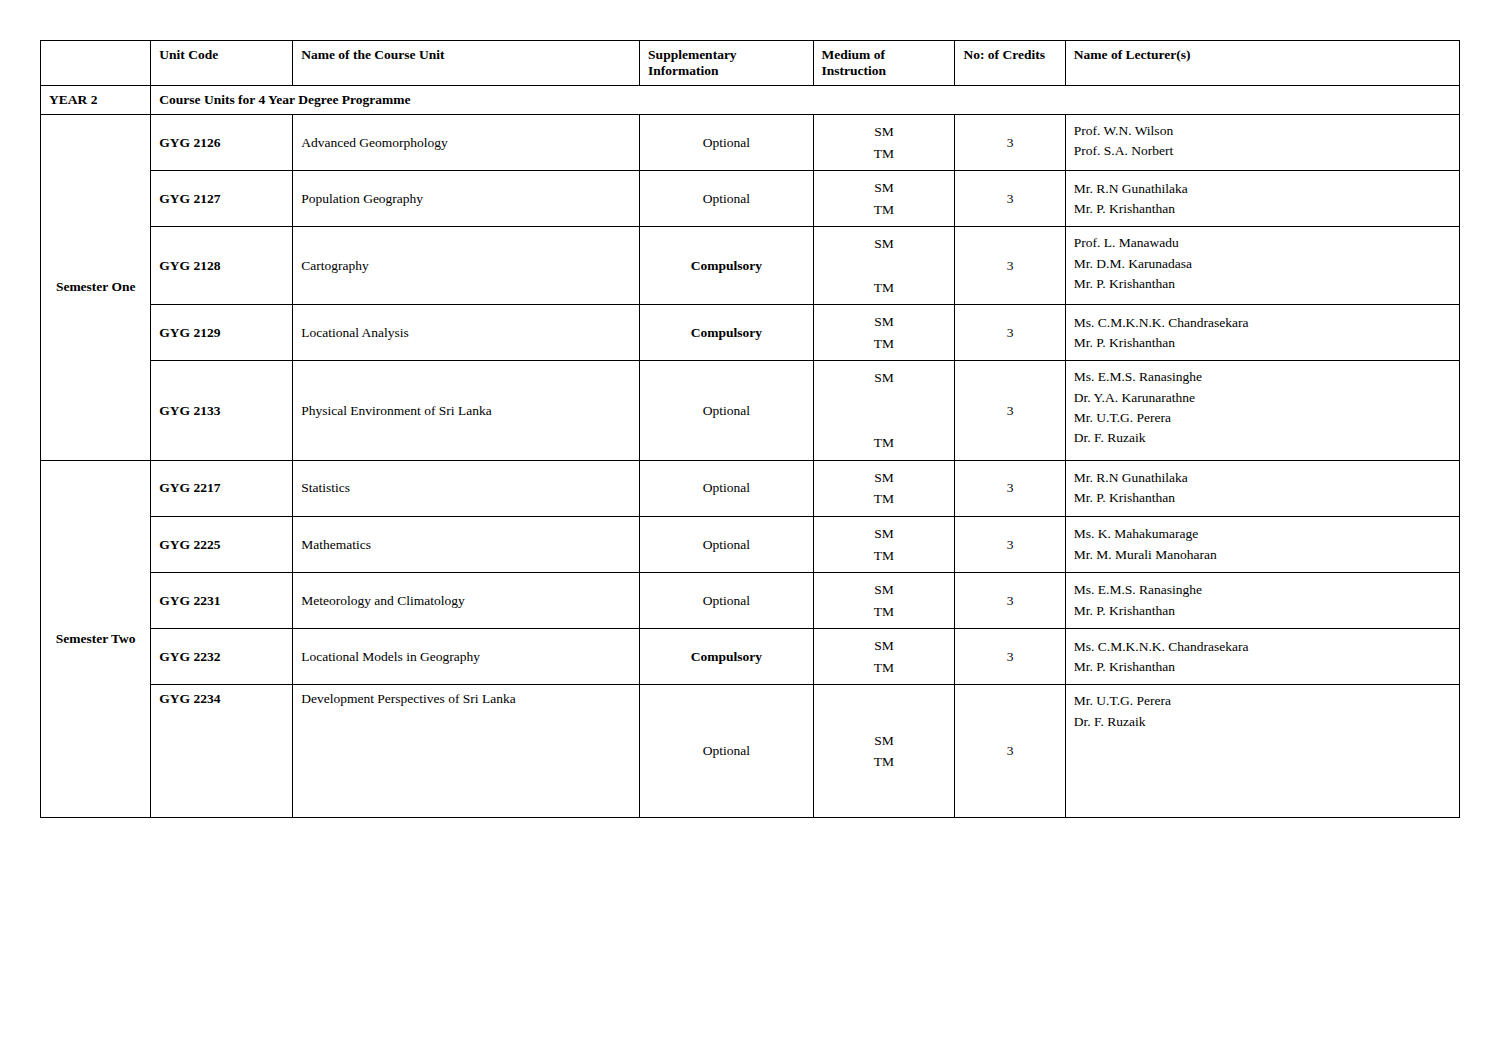| | Unit Code | Name of the Course Unit | Supplementary Information | Medium of Instruction | No: of Credits | Name of Lecturer(s) |
| --- | --- | --- | --- | --- | --- | --- |
| YEAR 2 | Course Units for 4 Year Degree Programme |
| Semester One | GYG 2126 | Advanced Geomorphology | Optional | SM TM | 3 | Prof. W.N. Wilson Prof. S.A. Norbert |
| GYG 2127 | Population Geography | Optional | SM TM | 3 | Mr. R.N Gunathilaka Mr. P. Krishanthan |
| GYG 2128 | Cartography | Compulsory | SM TM | 3 | Prof. L. Manawadu Mr. D.M. Karunadasa Mr. P. Krishanthan |
| GYG 2129 | Locational Analysis | Compulsory | SM TM | 3 | Ms. C.M.K.N.K. Chandrasekara Mr. P. Krishanthan |
| GYG 2133 | Physical Environment of Sri Lanka | Optional | SM TM | 3 | Ms. E.M.S. Ranasinghe Dr. Y.A. Karunarathne Mr. U.T.G. Perera Dr. F. Ruzaik |
| Semester Two | GYG 2217 | Statistics | Optional | SM TM | 3 | Mr. R.N Gunathilaka Mr. P. Krishanthan |
| GYG 2225 | Mathematics | Optional | SM TM | 3 | Ms. K. Mahakumarage Mr. M. Murali Manoharan |
| GYG 2231 | Meteorology and Climatology | Optional | SM TM | 3 | Ms. E.M.S. Ranasinghe Mr. P. Krishanthan |
| GYG 2232 | Locational Models in Geography | Compulsory | SM TM | 3 | Ms. C.M.K.N.K. Chandrasekara Mr. P. Krishanthan |
| GYG 2234 | Development Perspectives of Sri Lanka | Optional | SM TM | 3 | Mr. U.T.G. Perera Dr. F. Ruzaik |